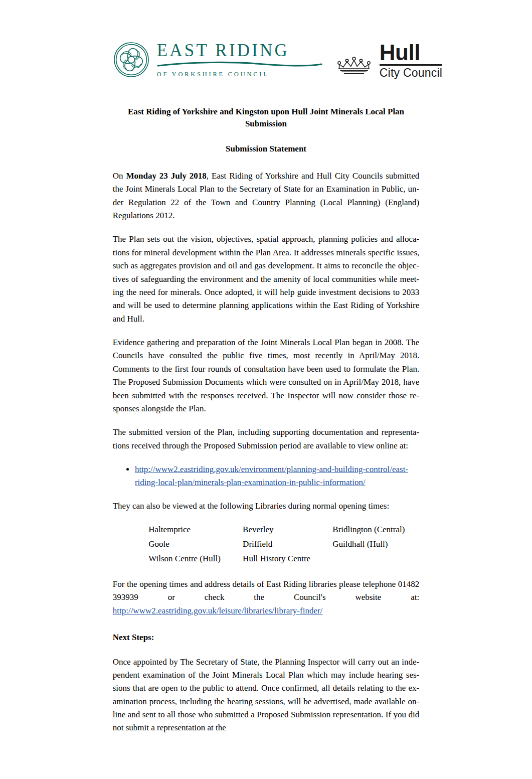EAST RIDING
OF YORKSHIRE COUNCIL
Hull
City Council
East Riding of Yorkshire and Kingston upon Hull Joint Minerals Local Plan Submission
Submission Statement
On Monday 23 July 2018, East Riding of Yorkshire and Hull City Councils submitted the Joint Minerals Local Plan to the Secretary of State for an Examination in Public, under Regulation 22 of the Town and Country Planning (Local Planning) (England) Regulations 2012.
The Plan sets out the vision, objectives, spatial approach, planning policies and allocations for mineral development within the Plan Area. It addresses minerals specific issues, such as aggregates provision and oil and gas development. It aims to reconcile the objectives of safeguarding the environment and the amenity of local communities while meeting the need for minerals. Once adopted, it will help guide investment decisions to 2033 and will be used to determine planning applications within the East Riding of Yorkshire and Hull.
Evidence gathering and preparation of the Joint Minerals Local Plan began in 2008. The Councils have consulted the public five times, most recently in April/May 2018. Comments to the first four rounds of consultation have been used to formulate the Plan. The Proposed Submission Documents which were consulted on in April/May 2018, have been submitted with the responses received. The Inspector will now consider those responses alongside the Plan.
The submitted version of the Plan, including supporting documentation and representations received through the Proposed Submission period are available to view online at:
http://www2.eastriding.gov.uk/environment/planning-and-building-control/east-riding-local-plan/minerals-plan-examination-in-public-information/
They can also be viewed at the following Libraries during normal opening times:
| Haltemprice | Beverley | Bridlington (Central) |
| Goole | Driffield | Guildhall (Hull) |
| Wilson Centre (Hull) | Hull History Centre | |
For the opening times and address details of East Riding libraries please telephone 01482 393939 or check the Council's website at: http://www2.eastriding.gov.uk/leisure/libraries/library-finder/
Next Steps:
Once appointed by The Secretary of State, the Planning Inspector will carry out an independent examination of the Joint Minerals Local Plan which may include hearing sessions that are open to the public to attend. Once confirmed, all details relating to the examination process, including the hearing sessions, will be advertised, made available online and sent to all those who submitted a Proposed Submission representation. If you did not submit a representation at the